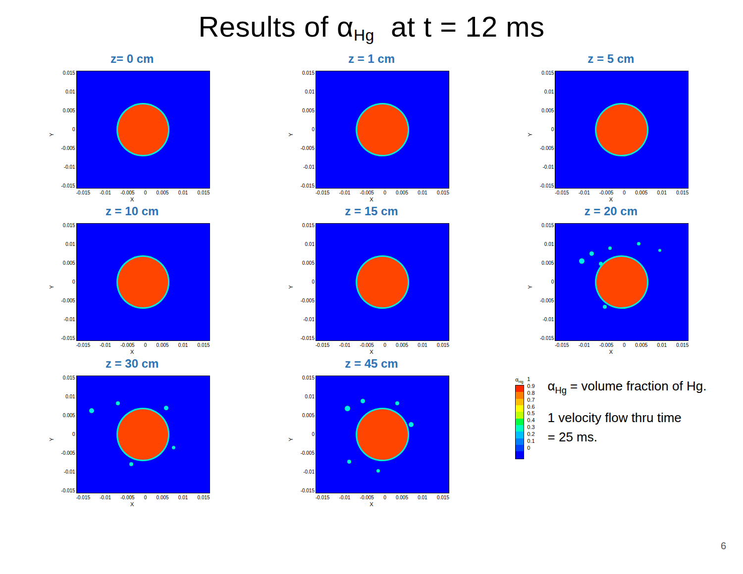Results of αHg at t = 12 ms
z= 0 cm
0.0150.010.0050-0.005-0.01-0.015
Y
-0.015-0.01-0.00500.0050.010.015
X
z = 1 cm
0.0150.010.0050-0.005-0.01-0.015
Y
-0.015-0.01-0.00500.0050.010.015
X
z = 5 cm
0.0150.010.0050-0.005-0.01-0.015
Y
-0.015-0.01-0.00500.0050.010.015
X
z = 10 cm
0.0150.010.0050-0.005-0.01-0.015
Y
-0.015-0.01-0.00500.0050.010.015
X
z = 15 cm
0.0150.010.0050-0.005-0.01-0.015
Y
-0.015-0.01-0.00500.0050.010.015
X
z = 20 cm
0.0150.010.0050-0.005-0.01-0.015
Y
-0.015-0.01-0.00500.0050.010.015
X
z = 30 cm
0.0150.010.0050-0.005-0.01-0.015
Y
-0.015-0.01-0.00500.0050.010.015
X
z = 45 cm
0.0150.010.0050-0.005-0.01-0.015
Y
-0.015-0.01-0.00500.0050.010.015
X
αHg
1 0.9 0.8 0.7 0.6 0.5 0.4 0.3 0.2 0.1 0
αHg = volume fraction of Hg.
1 velocity flow thru time
= 25 ms.
6